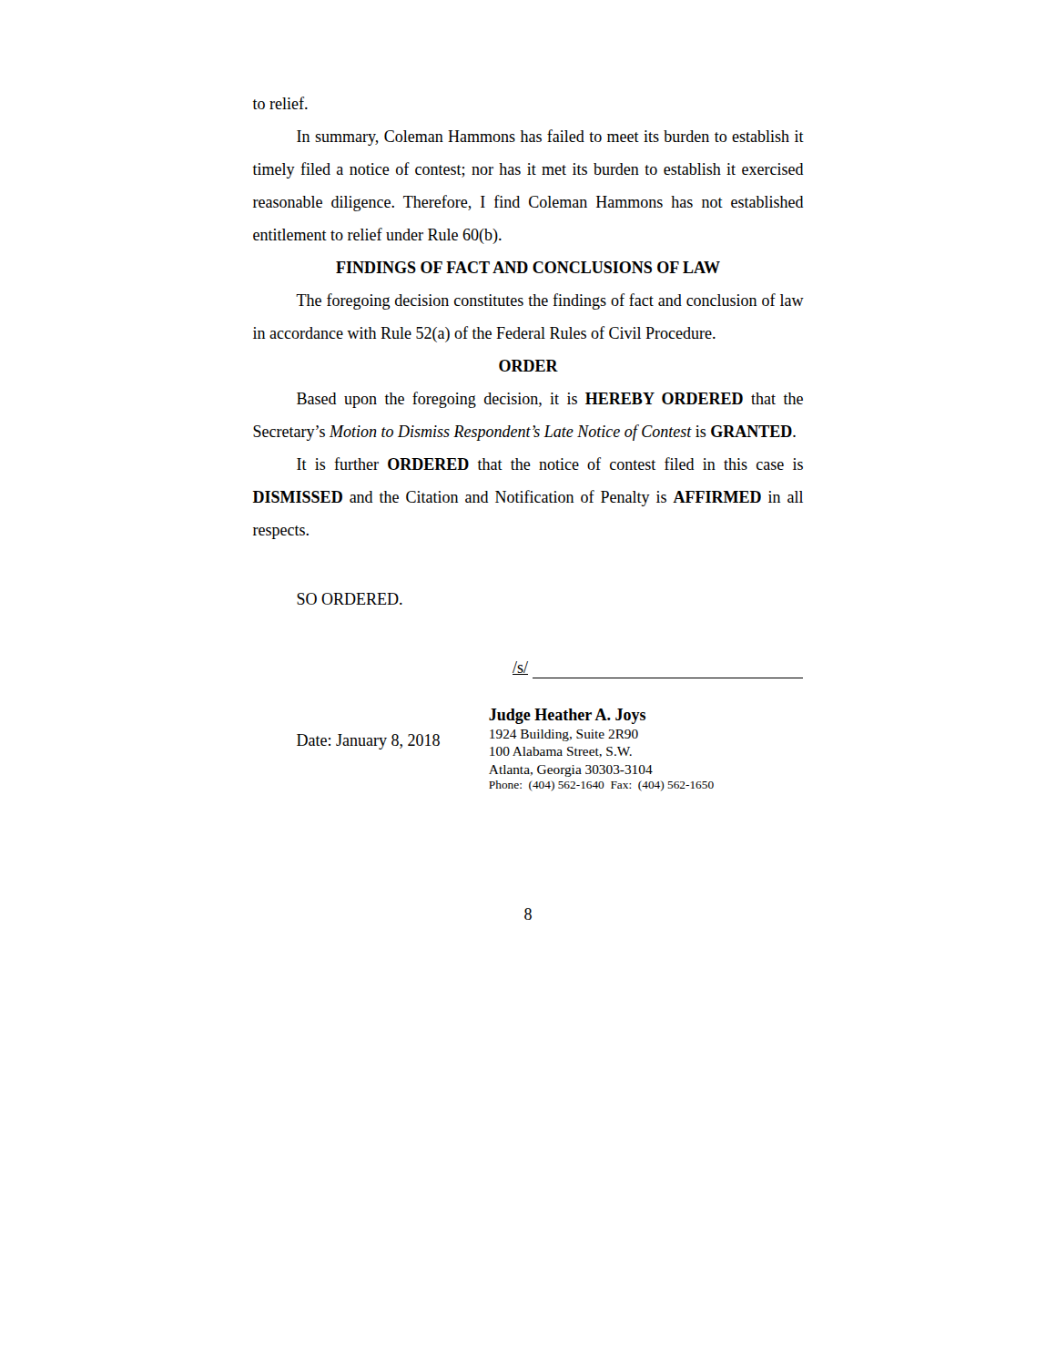to relief.
In summary, Coleman Hammons has failed to meet its burden to establish it timely filed a notice of contest; nor has it met its burden to establish it exercised reasonable diligence. Therefore, I find Coleman Hammons has not established entitlement to relief under Rule 60(b).
FINDINGS OF FACT AND CONCLUSIONS OF LAW
The foregoing decision constitutes the findings of fact and conclusion of law in accordance with Rule 52(a) of the Federal Rules of Civil Procedure.
ORDER
Based upon the foregoing decision, it is HEREBY ORDERED that the Secretary’s Motion to Dismiss Respondent’s Late Notice of Contest is GRANTED.
It is further ORDERED that the notice of contest filed in this case is DISMISSED and the Citation and Notification of Penalty is AFFIRMED in all respects.
SO ORDERED.
/s/
Date: January 8, 2018
Judge Heather A. Joys
1924 Building, Suite 2R90
100 Alabama Street, S.W.
Atlanta, Georgia 30303-3104
Phone: (404) 562-1640 Fax: (404) 562-1650
8